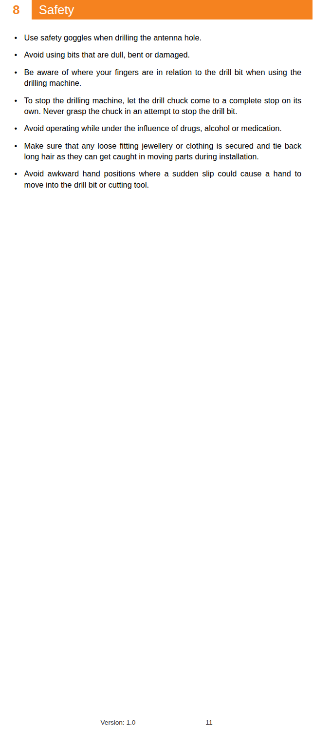8
Safety
Use safety goggles when drilling the antenna hole.
Avoid using bits that are dull, bent or damaged.
Be aware of where your fingers are in relation to the drill bit when using the drilling machine.
To stop the drilling machine, let the drill chuck come to a complete stop on its own. Never grasp the chuck in an attempt to stop the drill bit.
Avoid operating while under the influence of drugs, alcohol or medication.
Make sure that any loose fitting jewellery or clothing is secured and tie back long hair as they can get caught in moving parts during installation.
Avoid awkward hand positions where a sudden slip could cause a hand to move into the drill bit or cutting tool.
Version: 1.0 11